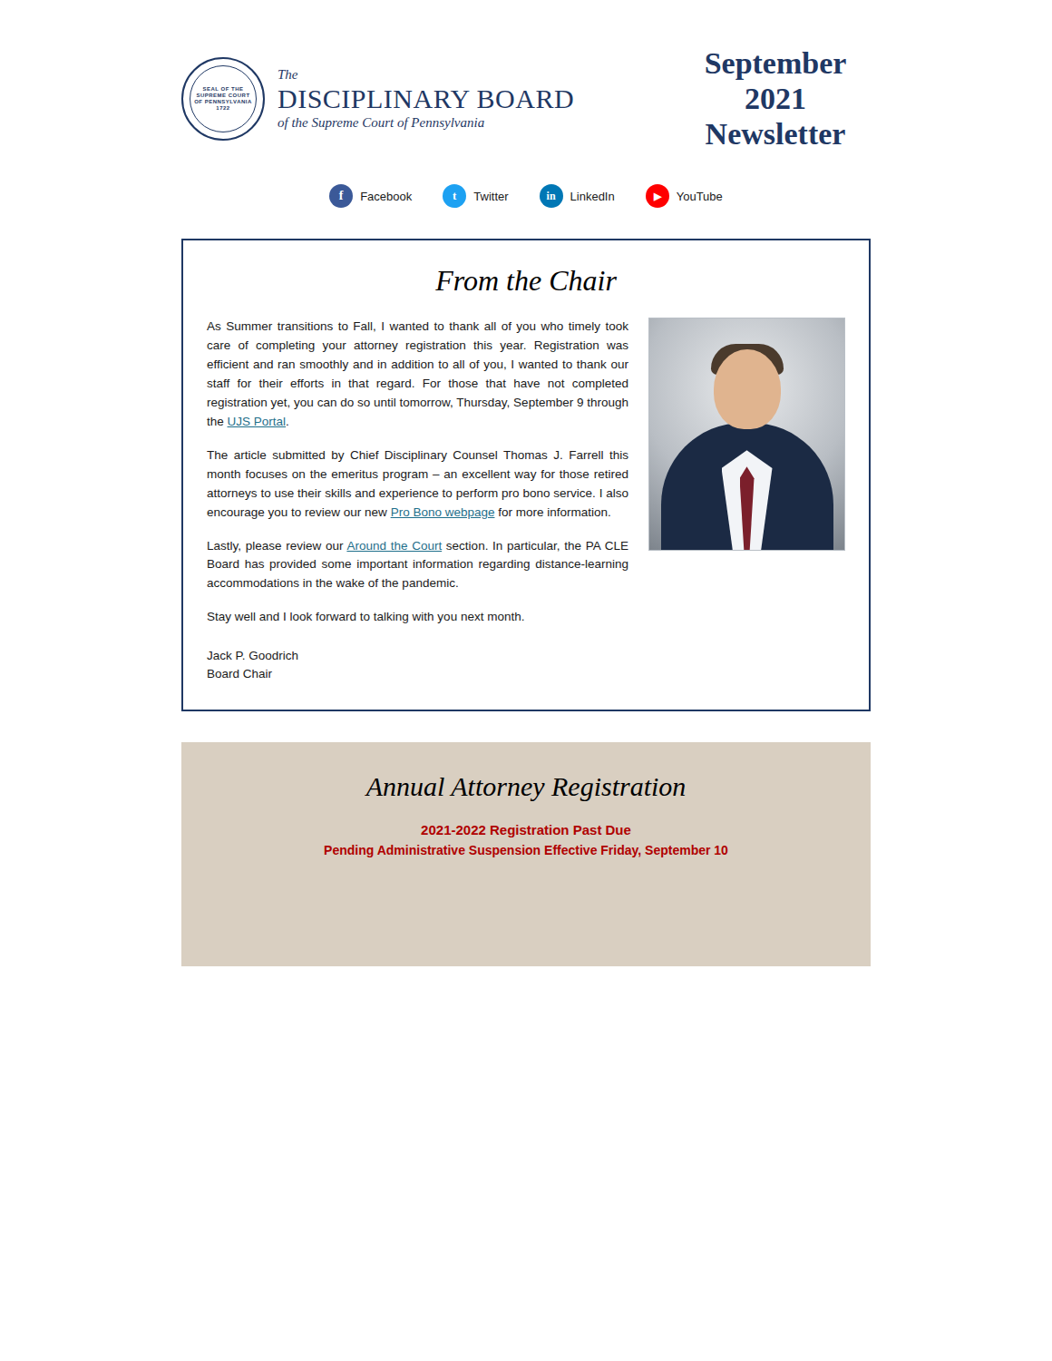SEAL OF THE
SUPREME COURT
OF PENNSYLVANIA
1722
The
DISCIPLINARY BOARD
of the Supreme Court of Pennsylvania
September
2021
Newsletter
fFacebook tTwitter in LinkedIn ▶YouTube
From the Chair
As Summer transitions to Fall, I wanted to thank all of you who timely took care of completing your attorney registration this year. Registration was efficient and ran smoothly and in addition to all of you, I wanted to thank our staff for their efforts in that regard. For those that have not completed registration yet, you can do so until tomorrow, Thursday, September 9 through the UJS Portal.
The article submitted by Chief Disciplinary Counsel Thomas J. Farrell this month focuses on the emeritus program – an excellent way for those retired attorneys to use their skills and experience to perform pro bono service. I also encourage you to review our new Pro Bono webpage for more information.
Lastly, please review our Around the Court section. In particular, the PA CLE Board has provided some important information regarding distance-learning accommodations in the wake of the pandemic.
Stay well and I look forward to talking with you next month.
Jack P. Goodrich
Board Chair
Annual Attorney Registration
2021-2022 Registration Past Due
Pending Administrative Suspension Effective Friday, September 10